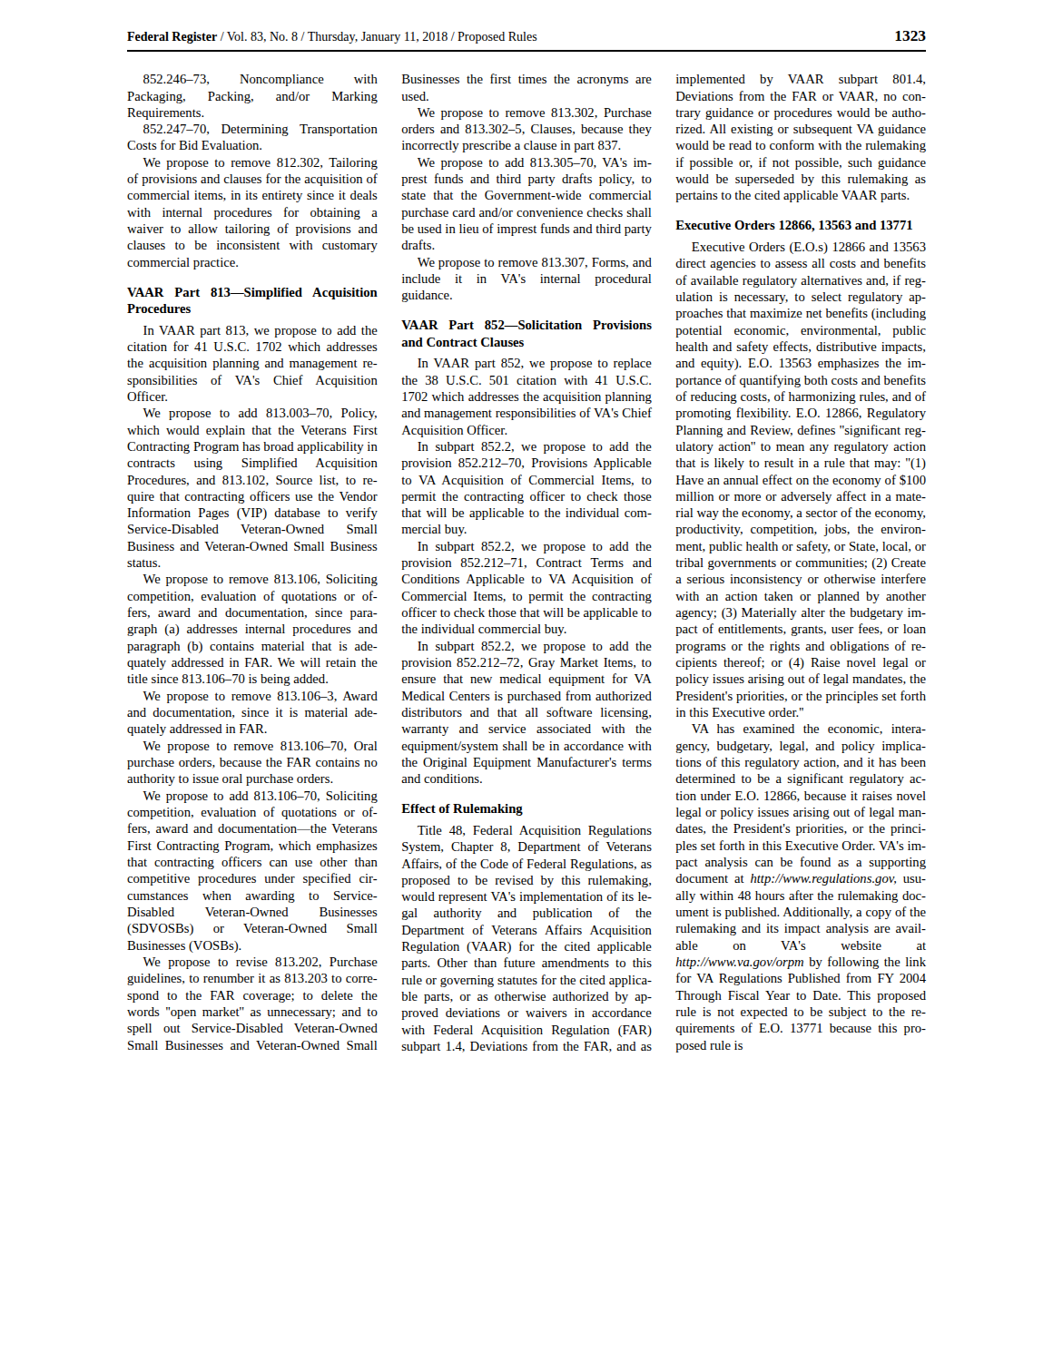Federal Register / Vol. 83, No. 8 / Thursday, January 11, 2018 / Proposed Rules
1323
852.246–73, Noncompliance with Packaging, Packing, and/or Marking Requirements.
852.247–70, Determining Transportation Costs for Bid Evaluation.
We propose to remove 812.302, Tailoring of provisions and clauses for the acquisition of commercial items, in its entirety since it deals with internal procedures for obtaining a waiver to allow tailoring of provisions and clauses to be inconsistent with customary commercial practice.
VAAR Part 813—Simplified Acquisition Procedures
In VAAR part 813, we propose to add the citation for 41 U.S.C. 1702 which addresses the acquisition planning and management responsibilities of VA's Chief Acquisition Officer.
We propose to add 813.003–70, Policy, which would explain that the Veterans First Contracting Program has broad applicability in contracts using Simplified Acquisition Procedures, and 813.102, Source list, to require that contracting officers use the Vendor Information Pages (VIP) database to verify Service-Disabled Veteran-Owned Small Business and Veteran-Owned Small Business status.
We propose to remove 813.106, Soliciting competition, evaluation of quotations or offers, award and documentation, since paragraph (a) addresses internal procedures and paragraph (b) contains material that is adequately addressed in FAR. We will retain the title since 813.106–70 is being added.
We propose to remove 813.106–3, Award and documentation, since it is material adequately addressed in FAR.
We propose to remove 813.106–70, Oral purchase orders, because the FAR contains no authority to issue oral purchase orders.
We propose to add 813.106–70, Soliciting competition, evaluation of quotations or offers, award and documentation—the Veterans First Contracting Program, which emphasizes that contracting officers can use other than competitive procedures under specified circumstances when awarding to Service-Disabled Veteran-Owned Businesses (SDVOSBs) or Veteran-Owned Small Businesses (VOSBs).
We propose to revise 813.202, Purchase guidelines, to renumber it as 813.203 to correspond to the FAR coverage; to delete the words ''open market'' as unnecessary; and to spell out Service-Disabled Veteran-Owned Small Businesses and Veteran-Owned Small Businesses the first times the acronyms are used.
We propose to remove 813.302, Purchase orders and 813.302–5, Clauses, because they incorrectly prescribe a clause in part 837.
We propose to add 813.305–70, VA's imprest funds and third party drafts policy, to state that the Government-wide commercial purchase card and/or convenience checks shall be used in lieu of imprest funds and third party drafts.
We propose to remove 813.307, Forms, and include it in VA's internal procedural guidance.
VAAR Part 852—Solicitation Provisions and Contract Clauses
In VAAR part 852, we propose to replace the 38 U.S.C. 501 citation with 41 U.S.C. 1702 which addresses the acquisition planning and management responsibilities of VA's Chief Acquisition Officer.
In subpart 852.2, we propose to add the provision 852.212–70, Provisions Applicable to VA Acquisition of Commercial Items, to permit the contracting officer to check those that will be applicable to the individual commercial buy.
In subpart 852.2, we propose to add the provision 852.212–71, Contract Terms and Conditions Applicable to VA Acquisition of Commercial Items, to permit the contracting officer to check those that will be applicable to the individual commercial buy.
In subpart 852.2, we propose to add the provision 852.212–72, Gray Market Items, to ensure that new medical equipment for VA Medical Centers is purchased from authorized distributors and that all software licensing, warranty and service associated with the equipment/system shall be in accordance with the Original Equipment Manufacturer's terms and conditions.
Effect of Rulemaking
Title 48, Federal Acquisition Regulations System, Chapter 8, Department of Veterans Affairs, of the Code of Federal Regulations, as proposed to be revised by this rulemaking, would represent VA's implementation of its legal authority and publication of the Department of Veterans Affairs Acquisition Regulation (VAAR) for the cited applicable parts. Other than future amendments to this rule or governing statutes for the cited applicable parts, or as otherwise authorized by approved deviations or waivers in accordance with Federal Acquisition Regulation (FAR) subpart 1.4, Deviations from the FAR, and as implemented by VAAR subpart 801.4, Deviations from the FAR or VAAR, no contrary guidance or procedures would be authorized. All existing or subsequent VA guidance would be read to conform with the rulemaking if possible or, if not possible, such guidance would be superseded by this rulemaking as pertains to the cited applicable VAAR parts.
Executive Orders 12866, 13563 and 13771
Executive Orders (E.O.s) 12866 and 13563 direct agencies to assess all costs and benefits of available regulatory alternatives and, if regulation is necessary, to select regulatory approaches that maximize net benefits (including potential economic, environmental, public health and safety effects, distributive impacts, and equity). E.O. 13563 emphasizes the importance of quantifying both costs and benefits of reducing costs, of harmonizing rules, and of promoting flexibility. E.O. 12866, Regulatory Planning and Review, defines ''significant regulatory action'' to mean any regulatory action that is likely to result in a rule that may: ''(1) Have an annual effect on the economy of $100 million or more or adversely affect in a material way the economy, a sector of the economy, productivity, competition, jobs, the environment, public health or safety, or State, local, or tribal governments or communities; (2) Create a serious inconsistency or otherwise interfere with an action taken or planned by another agency; (3) Materially alter the budgetary impact of entitlements, grants, user fees, or loan programs or the rights and obligations of recipients thereof; or (4) Raise novel legal or policy issues arising out of legal mandates, the President's priorities, or the principles set forth in this Executive order.''
VA has examined the economic, interagency, budgetary, legal, and policy implications of this regulatory action, and it has been determined to be a significant regulatory action under E.O. 12866, because it raises novel legal or policy issues arising out of legal mandates, the President's priorities, or the principles set forth in this Executive Order. VA's impact analysis can be found as a supporting document at http://www.regulations.gov, usually within 48 hours after the rulemaking document is published. Additionally, a copy of the rulemaking and its impact analysis are available on VA's website at http://www.va.gov/orpm by following the link for VA Regulations Published from FY 2004 Through Fiscal Year to Date. This proposed rule is not expected to be subject to the requirements of E.O. 13771 because this proposed rule is